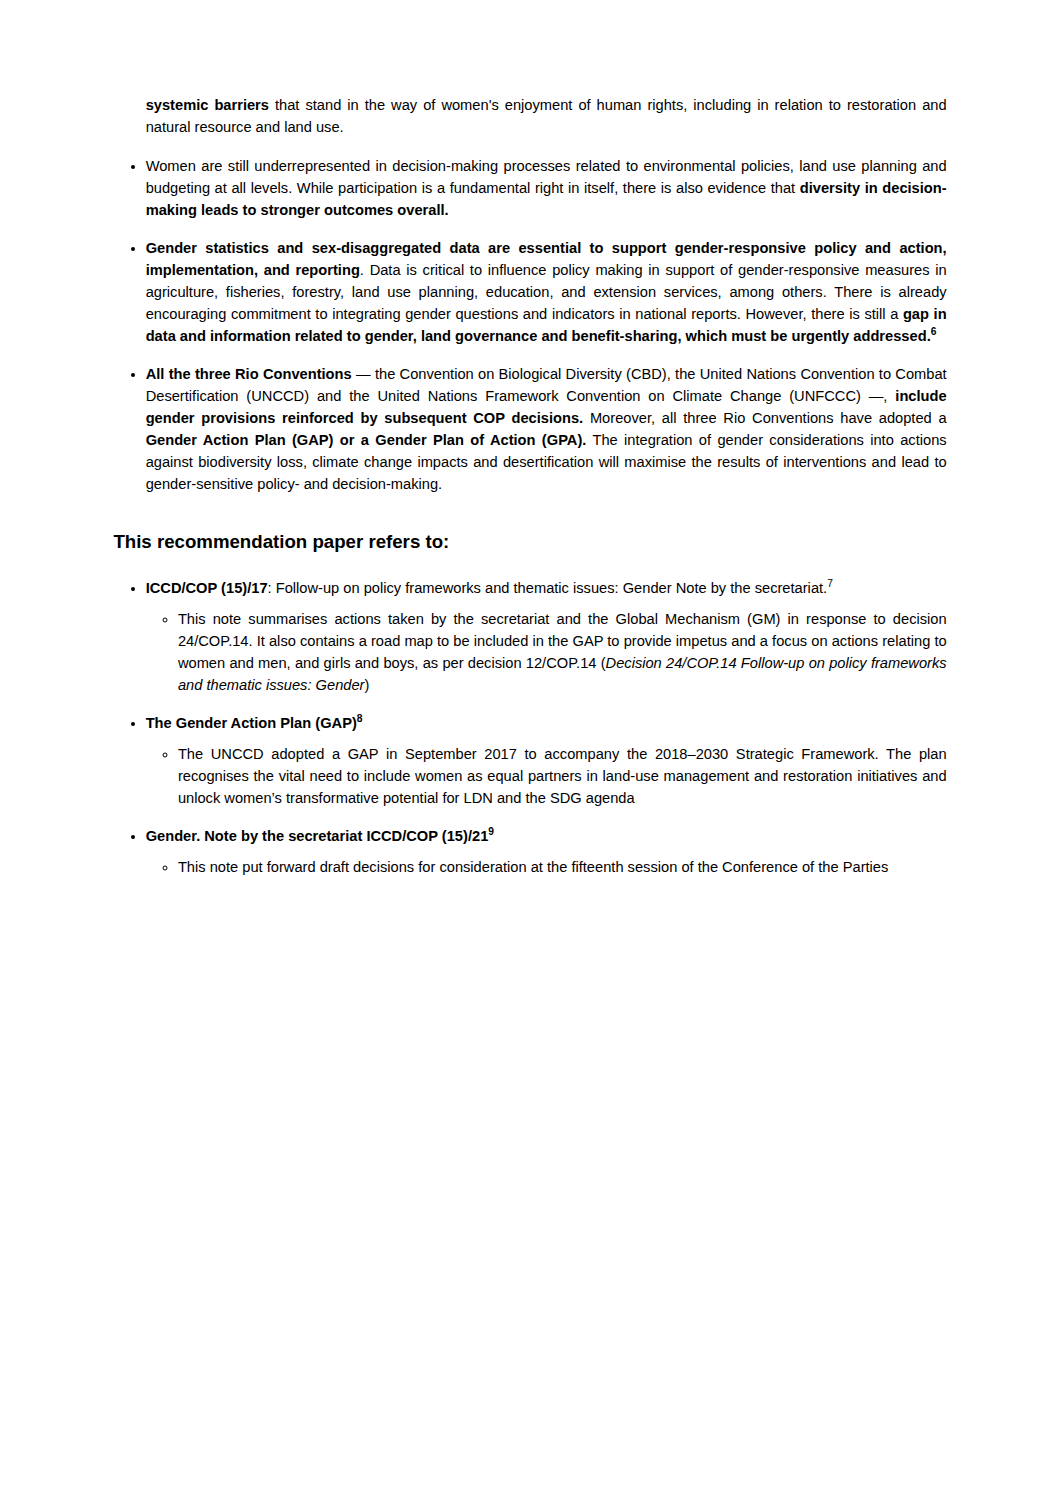systemic barriers that stand in the way of women's enjoyment of human rights, including in relation to restoration and natural resource and land use.
Women are still underrepresented in decision-making processes related to environmental policies, land use planning and budgeting at all levels. While participation is a fundamental right in itself, there is also evidence that diversity in decision-making leads to stronger outcomes overall.
Gender statistics and sex-disaggregated data are essential to support gender-responsive policy and action, implementation, and reporting. Data is critical to influence policy making in support of gender-responsive measures in agriculture, fisheries, forestry, land use planning, education, and extension services, among others. There is already encouraging commitment to integrating gender questions and indicators in national reports. However, there is still a gap in data and information related to gender, land governance and benefit-sharing, which must be urgently addressed.6
All the three Rio Conventions — the Convention on Biological Diversity (CBD), the United Nations Convention to Combat Desertification (UNCCD) and the United Nations Framework Convention on Climate Change (UNFCCC) —, include gender provisions reinforced by subsequent COP decisions. Moreover, all three Rio Conventions have adopted a Gender Action Plan (GAP) or a Gender Plan of Action (GPA). The integration of gender considerations into actions against biodiversity loss, climate change impacts and desertification will maximise the results of interventions and lead to gender-sensitive policy- and decision-making.
This recommendation paper refers to:
ICCD/COP (15)/17: Follow-up on policy frameworks and thematic issues: Gender Note by the secretariat.7
This note summarises actions taken by the secretariat and the Global Mechanism (GM) in response to decision 24/COP.14. It also contains a road map to be included in the GAP to provide impetus and a focus on actions relating to women and men, and girls and boys, as per decision 12/COP.14 (Decision 24/COP.14 Follow-up on policy frameworks and thematic issues: Gender)
The Gender Action Plan (GAP)8
The UNCCD adopted a GAP in September 2017 to accompany the 2018–2030 Strategic Framework. The plan recognises the vital need to include women as equal partners in land-use management and restoration initiatives and unlock women’s transformative potential for LDN and the SDG agenda
Gender. Note by the secretariat ICCD/COP (15)/219
This note put forward draft decisions for consideration at the fifteenth session of the Conference of the Parties